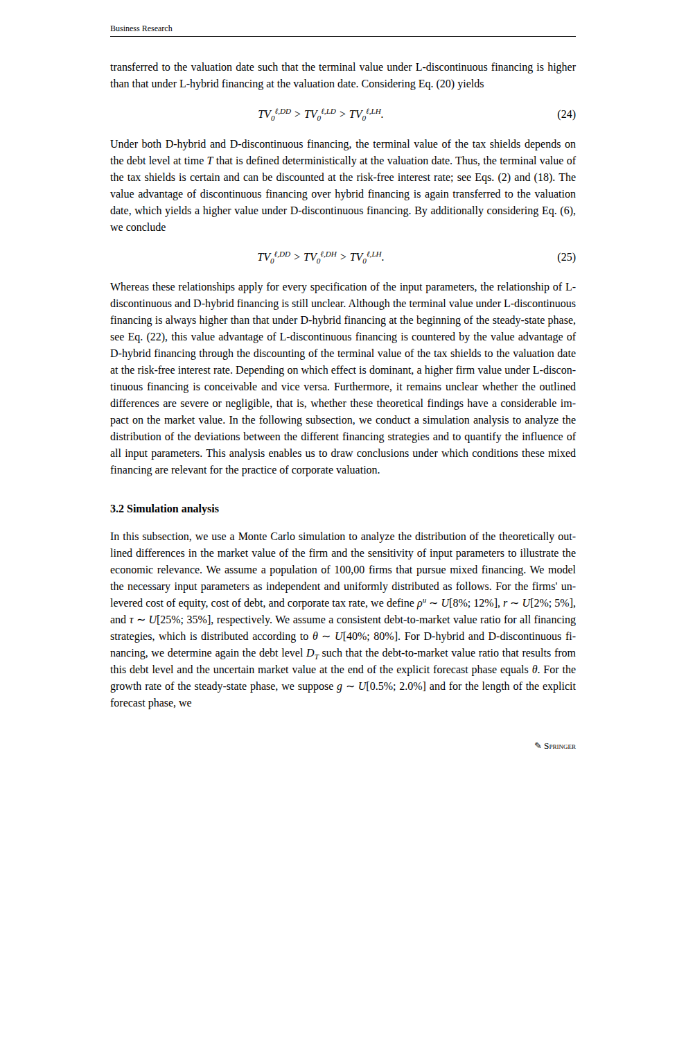Business Research
transferred to the valuation date such that the terminal value under L-discontinuous financing is higher than that under L-hybrid financing at the valuation date. Considering Eq. (20) yields
TV0ℓ,DD > TV0ℓ,LD > TV0ℓ,LH.
(24)
Under both D-hybrid and D-discontinuous financing, the terminal value of the tax shields depends on the debt level at time T that is defined deterministically at the valuation date. Thus, the terminal value of the tax shields is certain and can be discounted at the risk-free interest rate; see Eqs. (2) and (18). The value advantage of discontinuous financing over hybrid financing is again transferred to the valuation date, which yields a higher value under D-discontinuous financing. By additionally considering Eq. (6), we conclude
TV0ℓ,DD > TV0ℓ,DH > TV0ℓ,LH.
(25)
Whereas these relationships apply for every specification of the input parameters, the relationship of L-discontinuous and D-hybrid financing is still unclear. Although the terminal value under L-discontinuous financing is always higher than that under D-hybrid financing at the beginning of the steady-state phase, see Eq. (22), this value advantage of L-discontinuous financing is countered by the value advantage of D-hybrid financing through the discounting of the terminal value of the tax shields to the valuation date at the risk-free interest rate. Depending on which effect is dominant, a higher firm value under L-discontinuous financing is conceivable and vice versa. Furthermore, it remains unclear whether the outlined differences are severe or negligible, that is, whether these theoretical findings have a considerable impact on the market value. In the following subsection, we conduct a simulation analysis to analyze the distribution of the deviations between the different financing strategies and to quantify the influence of all input parameters. This analysis enables us to draw conclusions under which conditions these mixed financing are relevant for the practice of corporate valuation.
3.2 Simulation analysis
In this subsection, we use a Monte Carlo simulation to analyze the distribution of the theoretically outlined differences in the market value of the firm and the sensitivity of input parameters to illustrate the economic relevance. We assume a population of 100,00 firms that pursue mixed financing. We model the necessary input parameters as independent and uniformly distributed as follows. For the firms' unlevered cost of equity, cost of debt, and corporate tax rate, we define ρu ∼ U[8%; 12%], r ∼ U[2%; 5%], and τ ∼ U[25%; 35%], respectively. We assume a consistent debt-to-market value ratio for all financing strategies, which is distributed according to θ ∼ U[40%; 80%]. For D-hybrid and D-discontinuous financing, we determine again the debt level DT such that the debt-to-market value ratio that results from this debt level and the uncertain market value at the end of the explicit forecast phase equals θ. For the growth rate of the steady-state phase, we suppose g ∼ U[0.5%; 2.0%] and for the length of the explicit forecast phase, we
✎ Springer